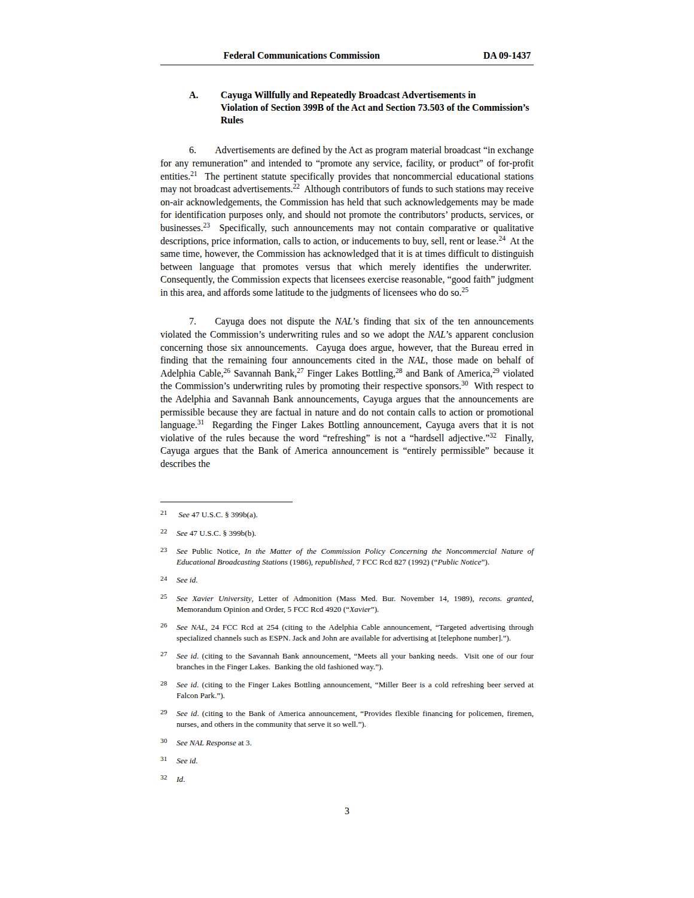Federal Communications Commission DA 09-1437
A. Cayuga Willfully and Repeatedly Broadcast Advertisements in Violation of Section 399B of the Act and Section 73.503 of the Commission’s Rules
6. Advertisements are defined by the Act as program material broadcast “in exchange for any remuneration” and intended to “promote any service, facility, or product” of for-profit entities.21 The pertinent statute specifically provides that noncommercial educational stations may not broadcast advertisements.22 Although contributors of funds to such stations may receive on-air acknowledgements, the Commission has held that such acknowledgements may be made for identification purposes only, and should not promote the contributors’ products, services, or businesses.23 Specifically, such announcements may not contain comparative or qualitative descriptions, price information, calls to action, or inducements to buy, sell, rent or lease.24 At the same time, however, the Commission has acknowledged that it is at times difficult to distinguish between language that promotes versus that which merely identifies the underwriter. Consequently, the Commission expects that licensees exercise reasonable, “good faith” judgment in this area, and affords some latitude to the judgments of licensees who do so.25
7. Cayuga does not dispute the NAL’s finding that six of the ten announcements violated the Commission’s underwriting rules and so we adopt the NAL’s apparent conclusion concerning those six announcements. Cayuga does argue, however, that the Bureau erred in finding that the remaining four announcements cited in the NAL, those made on behalf of Adelphia Cable,26 Savannah Bank,27 Finger Lakes Bottling,28 and Bank of America,29 violated the Commission’s underwriting rules by promoting their respective sponsors.30 With respect to the Adelphia and Savannah Bank announcements, Cayuga argues that the announcements are permissible because they are factual in nature and do not contain calls to action or promotional language.31 Regarding the Finger Lakes Bottling announcement, Cayuga avers that it is not violative of the rules because the word “refreshing” is not a “hardsell adjective.”32 Finally, Cayuga argues that the Bank of America announcement is “entirely permissible” because it describes the
21 See 47 U.S.C. § 399b(a).
22 See 47 U.S.C. § 399b(b).
23 See Public Notice, In the Matter of the Commission Policy Concerning the Noncommercial Nature of Educational Broadcasting Stations (1986), republished, 7 FCC Rcd 827 (1992) (“Public Notice”).
24 See id.
25 See Xavier University, Letter of Admonition (Mass Med. Bur. November 14, 1989), recons. granted, Memorandum Opinion and Order, 5 FCC Rcd 4920 (“Xavier”).
26 See NAL, 24 FCC Rcd at 254 (citing to the Adelphia Cable announcement, “Targeted advertising through specialized channels such as ESPN. Jack and John are available for advertising at [telephone number].”).
27 See id. (citing to the Savannah Bank announcement, “Meets all your banking needs. Visit one of our four branches in the Finger Lakes. Banking the old fashioned way.”).
28 See id. (citing to the Finger Lakes Bottling announcement, “Miller Beer is a cold refreshing beer served at Falcon Park.”).
29 See id. (citing to the Bank of America announcement, “Provides flexible financing for policemen, firemen, nurses, and others in the community that serve it so well.”).
30 See NAL Response at 3.
31 See id.
32 Id.
3